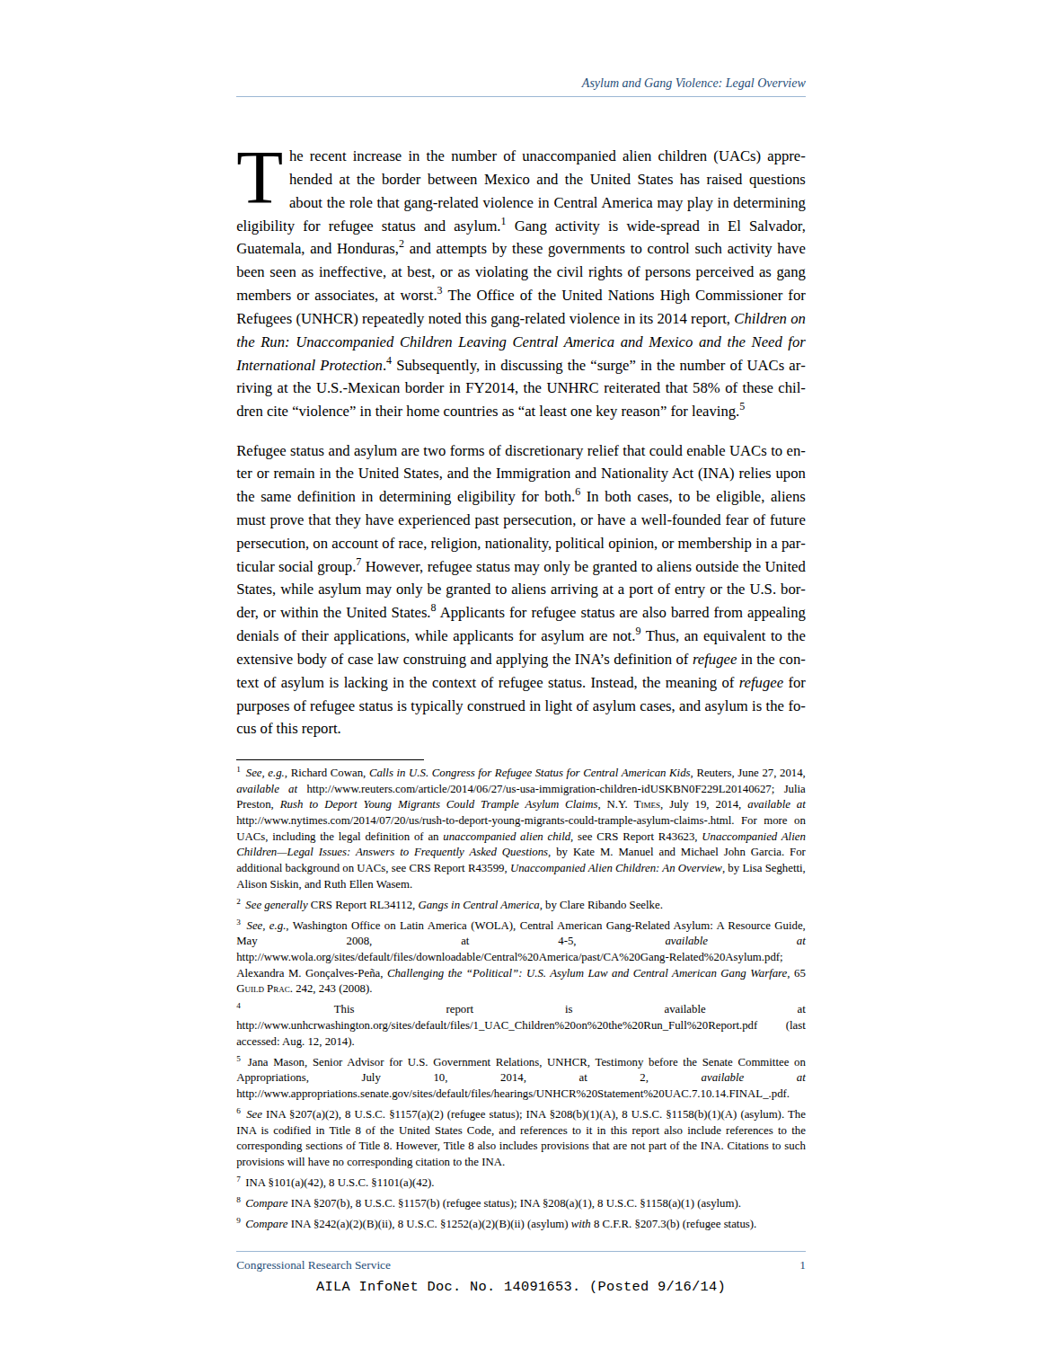Asylum and Gang Violence: Legal Overview
The recent increase in the number of unaccompanied alien children (UACs) apprehended at the border between Mexico and the United States has raised questions about the role that gang-related violence in Central America may play in determining eligibility for refugee status and asylum.1 Gang activity is wide-spread in El Salvador, Guatemala, and Honduras,2 and attempts by these governments to control such activity have been seen as ineffective, at best, or as violating the civil rights of persons perceived as gang members or associates, at worst.3 The Office of the United Nations High Commissioner for Refugees (UNHCR) repeatedly noted this gang-related violence in its 2014 report, Children on the Run: Unaccompanied Children Leaving Central America and Mexico and the Need for International Protection.4 Subsequently, in discussing the “surge” in the number of UACs arriving at the U.S.-Mexican border in FY2014, the UNHRC reiterated that 58% of these children cite “violence” in their home countries as “at least one key reason” for leaving.5
Refugee status and asylum are two forms of discretionary relief that could enable UACs to enter or remain in the United States, and the Immigration and Nationality Act (INA) relies upon the same definition in determining eligibility for both.6 In both cases, to be eligible, aliens must prove that they have experienced past persecution, or have a well-founded fear of future persecution, on account of race, religion, nationality, political opinion, or membership in a particular social group.7 However, refugee status may only be granted to aliens outside the United States, while asylum may only be granted to aliens arriving at a port of entry or the U.S. border, or within the United States.8 Applicants for refugee status are also barred from appealing denials of their applications, while applicants for asylum are not.9 Thus, an equivalent to the extensive body of case law construing and applying the INA’s definition of refugee in the context of asylum is lacking in the context of refugee status. Instead, the meaning of refugee for purposes of refugee status is typically construed in light of asylum cases, and asylum is the focus of this report.
1 See, e.g., Richard Cowan, Calls in U.S. Congress for Refugee Status for Central American Kids, Reuters, June 27, 2014, available at http://www.reuters.com/article/2014/06/27/us-usa-immigration-children-idUSKBN0F229L20140627; Julia Preston, Rush to Deport Young Migrants Could Trample Asylum Claims, N.Y. Times, July 19, 2014, available at http://www.nytimes.com/2014/07/20/us/rush-to-deport-young-migrants-could-trample-asylum-claims-.html. For more on UACs, including the legal definition of an unaccompanied alien child, see CRS Report R43623, Unaccompanied Alien Children—Legal Issues: Answers to Frequently Asked Questions, by Kate M. Manuel and Michael John Garcia. For additional background on UACs, see CRS Report R43599, Unaccompanied Alien Children: An Overview, by Lisa Seghetti, Alison Siskin, and Ruth Ellen Wasem.
2 See generally CRS Report RL34112, Gangs in Central America, by Clare Ribando Seelke.
3 See, e.g., Washington Office on Latin America (WOLA), Central American Gang-Related Asylum: A Resource Guide, May 2008, at 4-5, available at http://www.wola.org/sites/default/files/downloadable/Central%20America/past/CA%20Gang-Related%20Asylum.pdf; Alexandra M. Gonçalves-Peña, Challenging the “Political”: U.S. Asylum Law and Central American Gang Warfare, 65 Guild Prac. 242, 243 (2008).
4 This report is available at http://www.unhcrwashington.org/sites/default/files/1_UAC_Children%20on%20the%20Run_Full%20Report.pdf (last accessed: Aug. 12, 2014).
5 Jana Mason, Senior Advisor for U.S. Government Relations, UNHCR, Testimony before the Senate Committee on Appropriations, July 10, 2014, at 2, available at http://www.appropriations.senate.gov/sites/default/files/hearings/UNHCR%20Statement%20UAC.7.10.14.FINAL_.pdf.
6 See INA §207(a)(2), 8 U.S.C. §1157(a)(2) (refugee status); INA §208(b)(1)(A), 8 U.S.C. §1158(b)(1)(A) (asylum). The INA is codified in Title 8 of the United States Code, and references to it in this report also include references to the corresponding sections of Title 8. However, Title 8 also includes provisions that are not part of the INA. Citations to such provisions will have no corresponding citation to the INA.
7 INA §101(a)(42), 8 U.S.C. §1101(a)(42).
8 Compare INA §207(b), 8 U.S.C. §1157(b) (refugee status); INA §208(a)(1), 8 U.S.C. §1158(a)(1) (asylum).
9 Compare INA §242(a)(2)(B)(ii), 8 U.S.C. §1252(a)(2)(B)(ii) (asylum) with 8 C.F.R. §207.3(b) (refugee status).
Congressional Research Service 1
AILA InfoNet Doc. No. 14091653. (Posted 9/16/14)